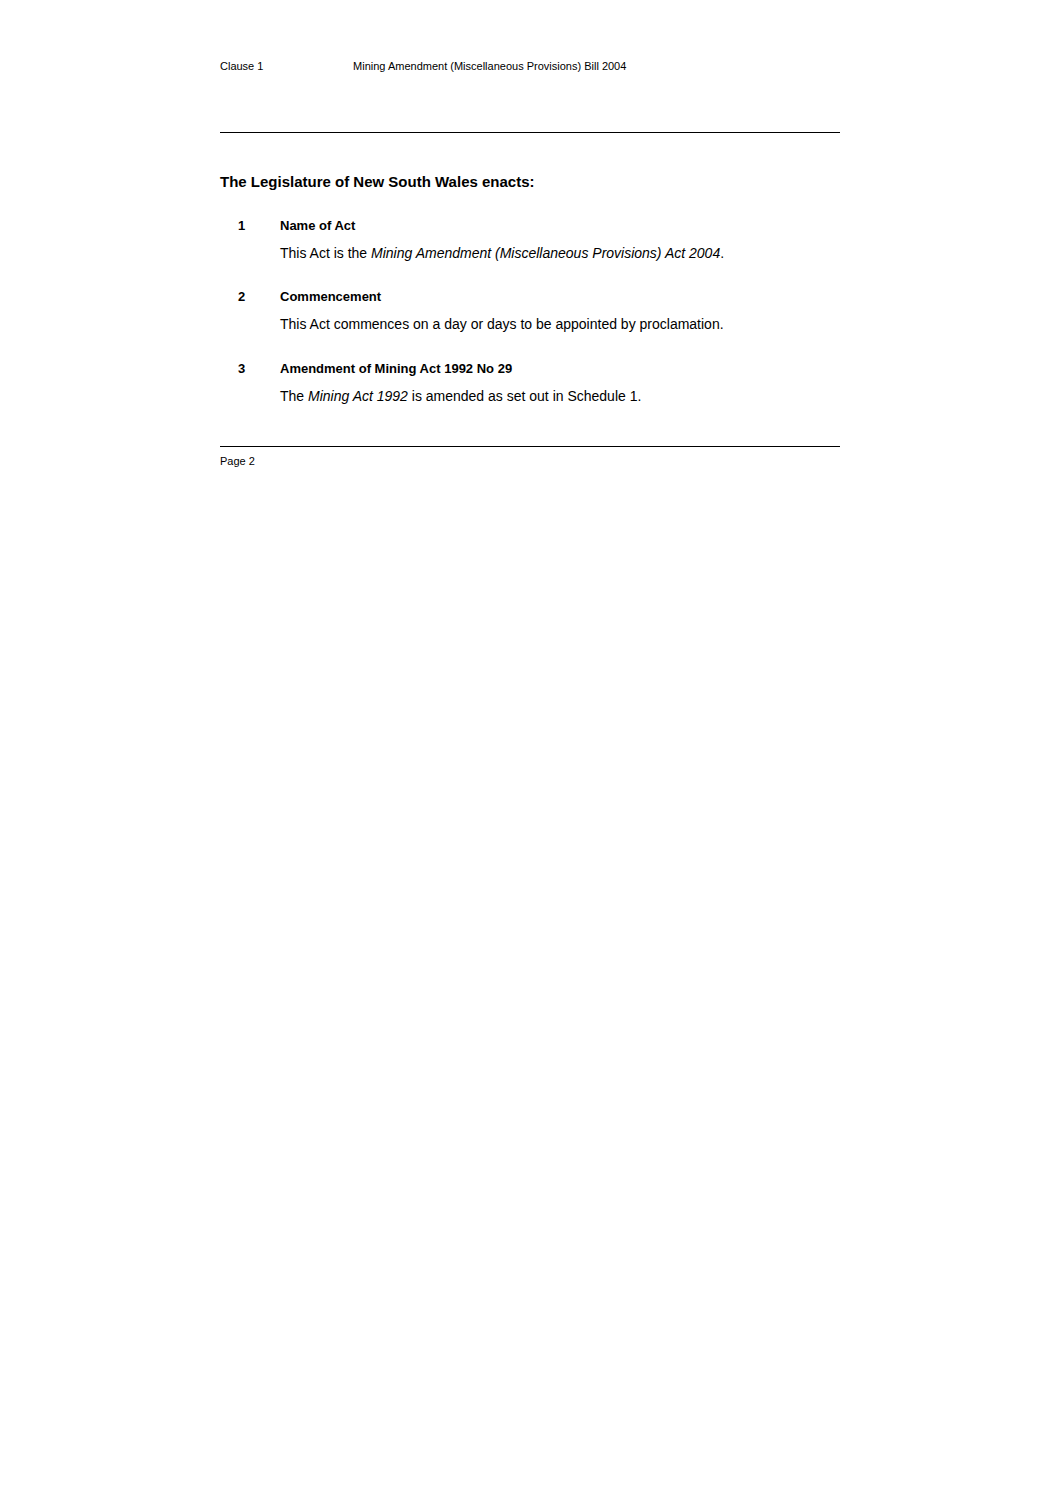Clause 1 Mining Amendment (Miscellaneous Provisions) Bill 2004
The Legislature of New South Wales enacts:
1
Name of Act
This Act is the Mining Amendment (Miscellaneous Provisions) Act 2004.
2
Commencement
This Act commences on a day or days to be appointed by proclamation.
3
Amendment of Mining Act 1992 No 29
The Mining Act 1992 is amended as set out in Schedule 1.
Page 2